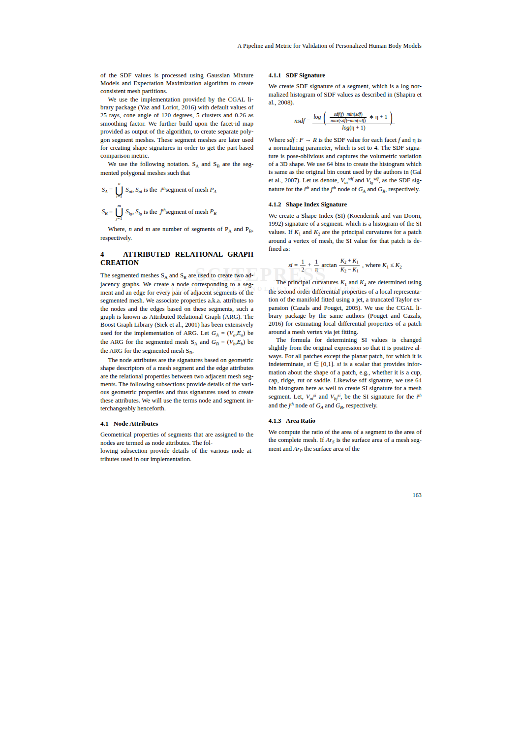A Pipeline and Metric for Validation of Personalized Human Body Models
SCITEPRESSSCIENCE AND TECHNOLOGY PUBLICATIONS
of the SDF values is processed using Gaussian Mixture Models and Expectation Maximization algorithm to create consistent mesh partitions.
We use the implementation provided by the CGAL library package (Yaz and Loriot, 2016) with default values of 25 rays, cone angle of 120 degrees, 5 clusters and 0.26 as smoothing factor. We further build upon the facet-id map provided as output of the algorithm, to create separate polygon segment meshes. These segment meshes are later used for creating shape signatures in order to get the part-based comparison metric.
We use the following notation. SA and SB are the segmented polygonal meshes such that
SA = n⋃i=1 Sai, Sai is the ithsegment of mesh PA
SB = m⋃j=1 Sbj, Sbj is the jthsegment of mesh PB
Where, n and m are number of segments of PA and PB, respectively.
4 ATTRIBUTED RELATIONAL GRAPH CREATION
The segmented meshes SA and SB are used to create two adjacency graphs. We create a node corresponding to a segment and an edge for every pair of adjacent segments of the segmented mesh. We associate properties a.k.a. attributes to the nodes and the edges based on these segments, such a graph is known as Attributed Relational Graph (ARG). The Boost Graph Library (Siek et al., 2001) has been extensively used for the implementation of ARG. Let GA = (Va,Ea) be the ARG for the segmented mesh SA and GB = (Vb,Eb) be the ARG for the segmented mesh SB.
The node attributes are the signatures based on geometric shape descriptors of a mesh segment and the edge attributes are the relational properties between two adjacent mesh segments. The following subsections provide details of the various geometric properties and thus signatures used to create these attributes. We will use the terms node and segment interchangeably henceforth.
4.1 Node Attributes
Geometrical properties of segments that are assigned to the nodes are termed as node attributes. The fol-
lowing subsection provide details of the various node attributes used in our implementation.
4.1.1 SDF Signature
We create SDF signature of a segment, which is a log normalized histogram of SDF values as described in (Shapira et al., 2008).
nsdf = log ( sdf(f)−min(sdf) max(sdf)−min(sdf) ∗ η + 1 ) log(η + 1)
Where sdf : F → R is the SDF value for each facet f and η is a normalizing parameter, which is set to 4. The SDF signature is pose-oblivious and captures the volumetric variation of a 3D shape. We use 64 bins to create the histogram which is same as the original bin count used by the authors in (Gal et al., 2007). Let us denote, Vaisdf and Vbjsdf, as the SDF signature for the ith and the jth node of GA and GB, respectively.
4.1.2 Shape Index Signature
We create a Shape Index (SI) (Koenderink and van Doorn, 1992) signature of a segment. which is a histogram of the SI values. If K1 and K2 are the principal curvatures for a patch around a vertex of mesh, the SI value for that patch is defined as:
si = 12 + 1 π arctan K2 + K1 K2 − K1 , where K1 ≤ K2
The principal curvatures K1 and K2 are determined using the second order differential properties of a local representation of the manifold fitted using a jet, a truncated Taylor expansion (Cazals and Pouget, 2005). We use the CGAL library package by the same authors (Pouget and Cazals, 2016) for estimating local differential properties of a patch around a mesh vertex via jet fitting.
The formula for determining SI values is changed slightly from the original expression so that it is positive always. For all patches except the planar patch, for which it is indeterminate, si ∈ [0,1]. si is a scalar that provides information about the shape of a patch, e.g., whether it is a cup, cap, ridge, rut or saddle. Likewise sdf signature, we use 64 bin histogram here as well to create SI signature for a mesh segment. Let, Vaisi and Vbjsi, be the SI signature for the ith and the jth node of GA and GB, respectively.
4.1.3 Area Ratio
We compute the ratio of the area of a segment to the area of the complete mesh. If ArS is the surface area of a mesh segment and ArP the surface area of the
163